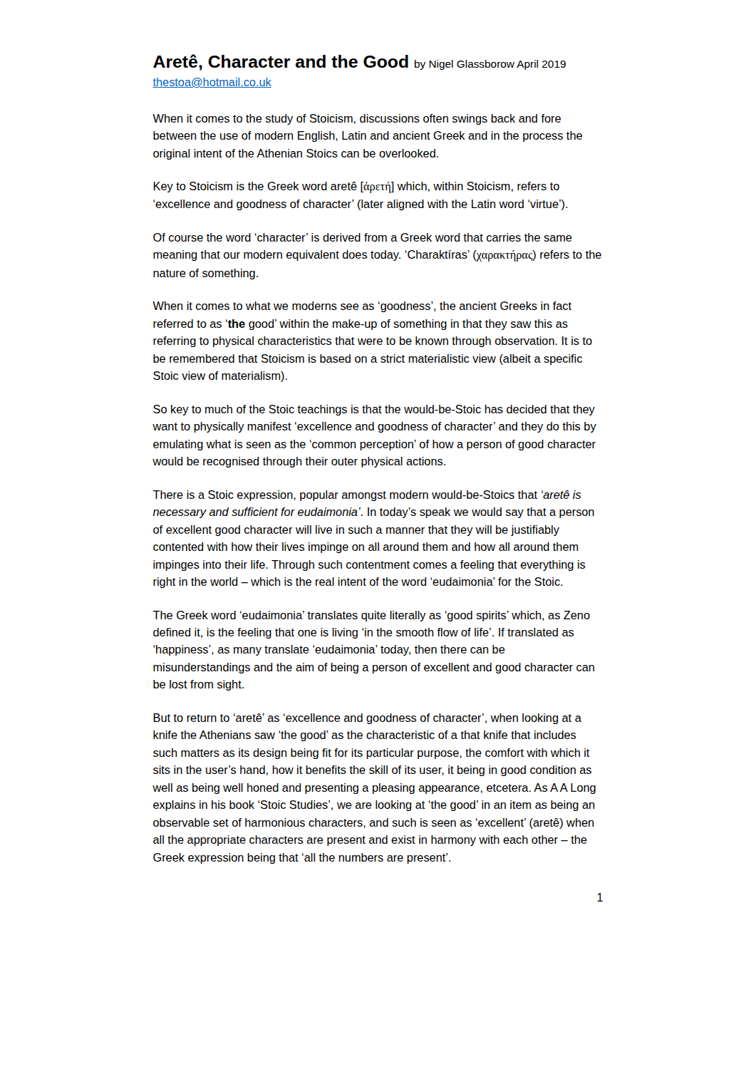Aretê, Character and the Good by Nigel Glassborow April 2019
thestoa@hotmail.co.uk
When it comes to the study of Stoicism, discussions often swings back and fore between the use of modern English, Latin and ancient Greek and in the process the original intent of the Athenian Stoics can be overlooked.
Key to Stoicism is the Greek word aretê [ἀρετή] which, within Stoicism, refers to ‘excellence and goodness of character’ (later aligned with the Latin word ‘virtue’).
Of course the word ‘character’ is derived from a Greek word that carries the same meaning that our modern equivalent does today. ‘Charaktíras’ (χαρακτήρας) refers to the nature of something.
When it comes to what we moderns see as ‘goodness’, the ancient Greeks in fact referred to as ‘the good’ within the make-up of something in that they saw this as referring to physical characteristics that were to be known through observation. It is to be remembered that Stoicism is based on a strict materialistic view (albeit a specific Stoic view of materialism).
So key to much of the Stoic teachings is that the would-be-Stoic has decided that they want to physically manifest ‘excellence and goodness of character’ and they do this by emulating what is seen as the ‘common perception’ of how a person of good character would be recognised through their outer physical actions.
There is a Stoic expression, popular amongst modern would-be-Stoics that ‘aretê is necessary and sufficient for eudaimonia’. In today’s speak we would say that a person of excellent good character will live in such a manner that they will be justifiably contented with how their lives impinge on all around them and how all around them impinges into their life. Through such contentment comes a feeling that everything is right in the world – which is the real intent of the word ‘eudaimonia’ for the Stoic.
The Greek word ‘eudaimonia’ translates quite literally as ‘good spirits’ which, as Zeno defined it, is the feeling that one is living ‘in the smooth flow of life’. If translated as ‘happiness’, as many translate ‘eudaimonia’ today, then there can be misunderstandings and the aim of being a person of excellent and good character can be lost from sight.
But to return to ‘aretê’ as ‘excellence and goodness of character’, when looking at a knife the Athenians saw ‘the good’ as the characteristic of a that knife that includes such matters as its design being fit for its particular purpose, the comfort with which it sits in the user’s hand, how it benefits the skill of its user, it being in good condition as well as being well honed and presenting a pleasing appearance, etcetera. As A A Long explains in his book ‘Stoic Studies’, we are looking at ‘the good’ in an item as being an observable set of harmonious characters, and such is seen as ‘excellent’ (aretê) when all the appropriate characters are present and exist in harmony with each other – the Greek expression being that ‘all the numbers are present’.
1